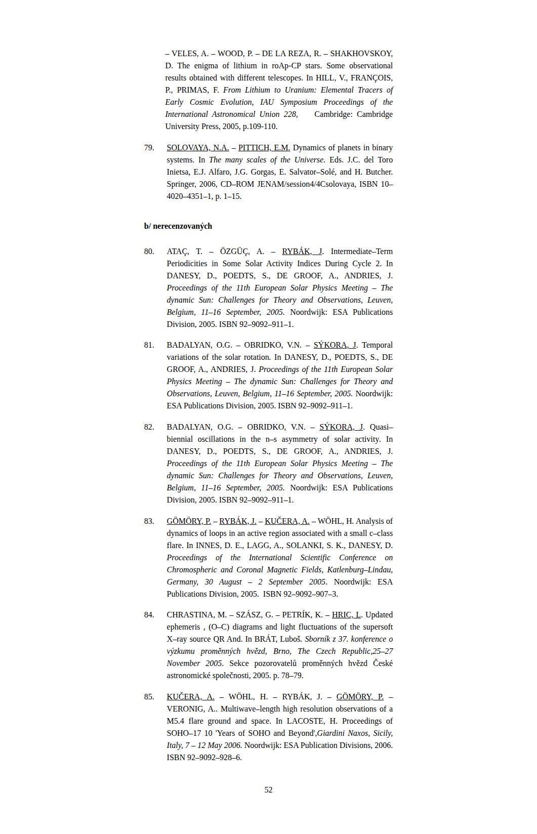– VELES, A. – WOOD, P. – DE LA REZA, R. – SHAKHOVSKOY, D. The enigma of lithium in roAp-CP stars. Some observational results obtained with different telescopes. In HILL, V., FRANÇOIS, P., PRIMAS, F. From Lithium to Uranium: Elemental Tracers of Early Cosmic Evolution, IAU Symposium Proceedings of the International Astronomical Union 228, Cambridge: Cambridge University Press, 2005, p.109-110.
79.
SOLOVAYA, N.A. – PITTICH, E.M. Dynamics of planets in binary systems. In The many scales of the Universe. Eds. J.C. del Toro Inietsa, E.J. Alfaro, J.G. Gorgas, E. Salvator–Solé, and H. Butcher. Springer, 2006, CD–ROM JENAM/session4/4Csolovaya, ISBN 10–4020–4351–1, p. 1–15.
b/ nerecenzovaných
80.
ATAÇ, T. – ÖZGÜÇ, A. – RYBÁK, J. Intermediate–Term Periodicities in Some Solar Activity Indices During Cycle 2. In DANESY, D., POEDTS, S., DE GROOF, A., ANDRIES, J. Proceedings of the 11th European Solar Physics Meeting – The dynamic Sun: Challenges for Theory and Observations, Leuven, Belgium, 11–16 September, 2005. Noordwijk: ESA Publications Division, 2005. ISBN 92–9092–911–1.
81.
BADALYAN, O.G. – OBRIDKO, V.N. – SÝKORA, J. Temporal variations of the solar rotation. In DANESY, D., POEDTS, S., DE GROOF, A., ANDRIES, J. Proceedings of the 11th European Solar Physics Meeting – The dynamic Sun: Challenges for Theory and Observations, Leuven, Belgium, 11–16 September, 2005. Noordwijk: ESA Publications Division, 2005. ISBN 92–9092–911–1.
82.
BADALYAN, O.G. – OBRIDKO, V.N. – SÝKORA, J. Quasi–biennial oscillations in the n–s asymmetry of solar activity. In DANESY, D., POEDTS, S., DE GROOF, A., ANDRIES, J. Proceedings of the 11th European Solar Physics Meeting – The dynamic Sun: Challenges for Theory and Observations, Leuven, Belgium, 11–16 September, 2005. Noordwijk: ESA Publications Division, 2005. ISBN 92–9092–911–1.
83.
GÖMÖRY, P. – RYBÁK, J. – KUČERA, A. – WÖHL, H. Analysis of dynamics of loops in an active region associated with a small c–class flare. In INNES, D. E., LAGG, A., SOLANKI, S. K., DANESY, D. Proceedings of the International Scientific Conference on Chromospheric and Coronal Magnetic Fields, Katlenburg–Lindau, Germany, 30 August – 2 September 2005. Noordwijk: ESA Publications Division, 2005. ISBN 92–9092–907–3.
84.
CHRASTINA, M. – SZÁSZ, G. – PETRÍK, K. – HRIC, L. Updated ephemeris , (O–C) diagrams and light fluctuations of the supersoft X–ray source QR And. In BRÁT, Luboš. Sborník z 37. konference o výzkumu proměnných hvězd, Brno, The Czech Republic,25–27 November 2005. Sekce pozorovatelů proměnných hvězd České astronomické společnosti, 2005. p. 78–79.
85.
KUČERA, A. – WÖHL, H. – RYBÁK, J. – GÖMÖRY, P. – VERONIG, A.. Multiwave–length high resolution observations of a M5.4 flare ground and space. In LACOSTE, H. Proceedings of SOHO–17 10 'Years of SOHO and Beyond',Giardini Naxos, Sicily, Italy, 7 – 12 May 2006. Noordwijk: ESA Publication Divisions, 2006. ISBN 92–9092–928–6.
52